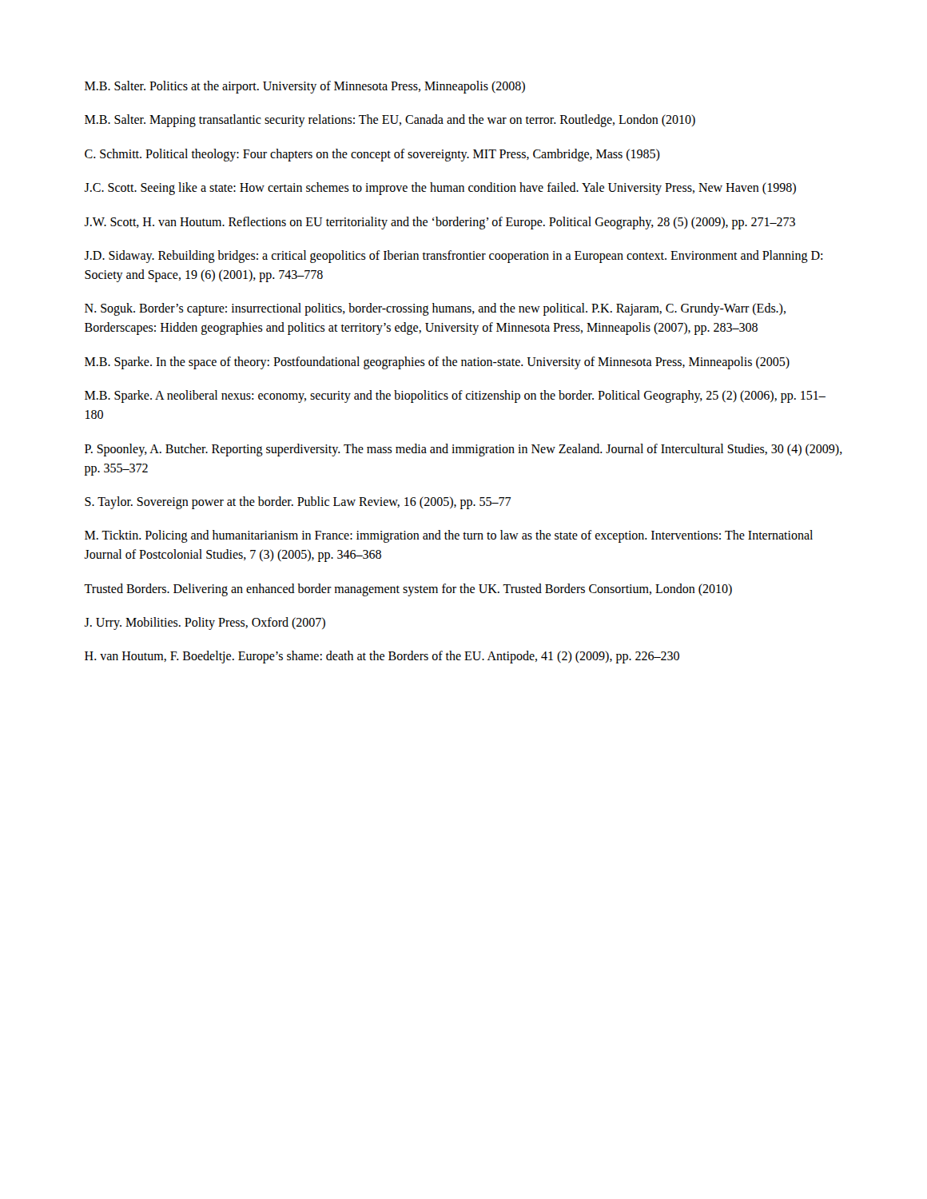M.B. Salter. Politics at the airport. University of Minnesota Press, Minneapolis (2008)
M.B. Salter. Mapping transatlantic security relations: The EU, Canada and the war on terror. Routledge, London (2010)
C. Schmitt. Political theology: Four chapters on the concept of sovereignty. MIT Press, Cambridge, Mass (1985)
J.C. Scott. Seeing like a state: How certain schemes to improve the human condition have failed. Yale University Press, New Haven (1998)
J.W. Scott, H. van Houtum. Reflections on EU territoriality and the ‘bordering’ of Europe. Political Geography, 28 (5) (2009), pp. 271–273
J.D. Sidaway. Rebuilding bridges: a critical geopolitics of Iberian transfrontier cooperation in a European context. Environment and Planning D: Society and Space, 19 (6) (2001), pp. 743–778
N. Soguk. Border’s capture: insurrectional politics, border-crossing humans, and the new political. P.K. Rajaram, C. Grundy-Warr (Eds.), Borderscapes: Hidden geographies and politics at territory’s edge, University of Minnesota Press, Minneapolis (2007), pp. 283–308
M.B. Sparke. In the space of theory: Postfoundational geographies of the nation-state. University of Minnesota Press, Minneapolis (2005)
M.B. Sparke. A neoliberal nexus: economy, security and the biopolitics of citizenship on the border. Political Geography, 25 (2) (2006), pp. 151–180
P. Spoonley, A. Butcher. Reporting superdiversity. The mass media and immigration in New Zealand. Journal of Intercultural Studies, 30 (4) (2009), pp. 355–372
S. Taylor. Sovereign power at the border. Public Law Review, 16 (2005), pp. 55–77
M. Ticktin. Policing and humanitarianism in France: immigration and the turn to law as the state of exception. Interventions: The International Journal of Postcolonial Studies, 7 (3) (2005), pp. 346–368
Trusted Borders. Delivering an enhanced border management system for the UK. Trusted Borders Consortium, London (2010)
J. Urry. Mobilities. Polity Press, Oxford (2007)
H. van Houtum, F. Boedeltje. Europe’s shame: death at the Borders of the EU. Antipode, 41 (2) (2009), pp. 226–230